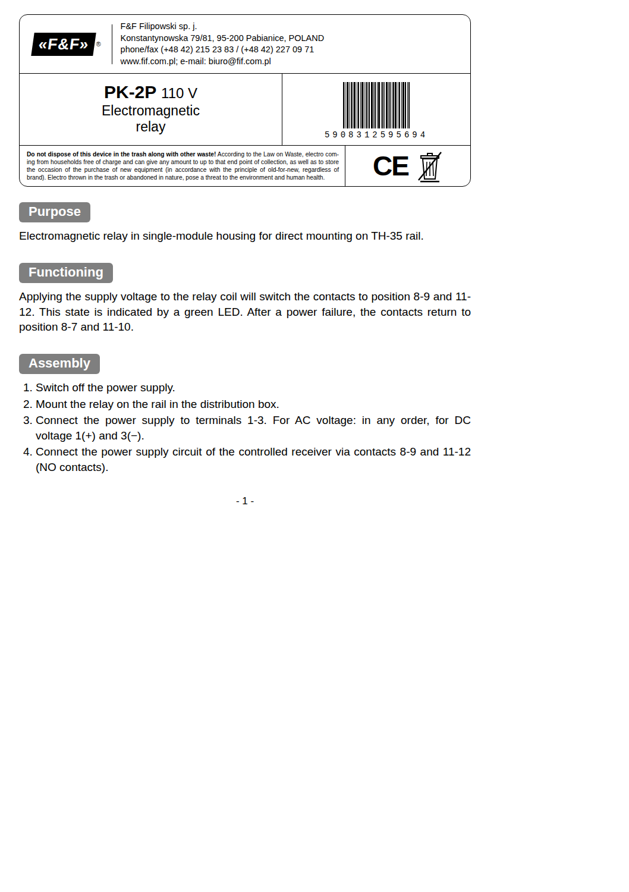«F&F»®
F&F Filipowski sp. j.
Konstantynowska 79/81, 95-200 Pabianice, POLAND
phone/fax (+48 42) 215 23 83 / (+48 42) 227 09 71
www.fif.com.pl; e-mail: biuro@fif.com.pl
PK-2P 110 V
Electromagnetic
relay
5908312595694
Do not dispose of this device in the trash along with other waste! According to the Law on Waste, electro coming from households free of charge and can give any amount to up to that end point of collection, as well as to store the occasion of the purchase of new equipment (in accordance with the principle of old-for-new, regardless of brand). Electro thrown in the trash or abandoned in nature, pose a threat to the environment and human health.
CE
Purpose
Electromagnetic relay in single-module housing for direct mounting on TH-35 rail.
Functioning
Applying the supply voltage to the relay coil will switch the contacts to position 8-9 and 11-12. This state is indicated by a green LED. After a power failure, the contacts return to position 8-7 and 11-10.
Assembly
Switch off the power supply.
Mount the relay on the rail in the distribution box.
Connect the power supply to terminals 1-3. For AC voltage: in any order, for DC voltage 1(+) and 3(−).
Connect the power supply circuit of the controlled receiver via contacts 8-9 and 11-12 (NO contacts).
- 1 -